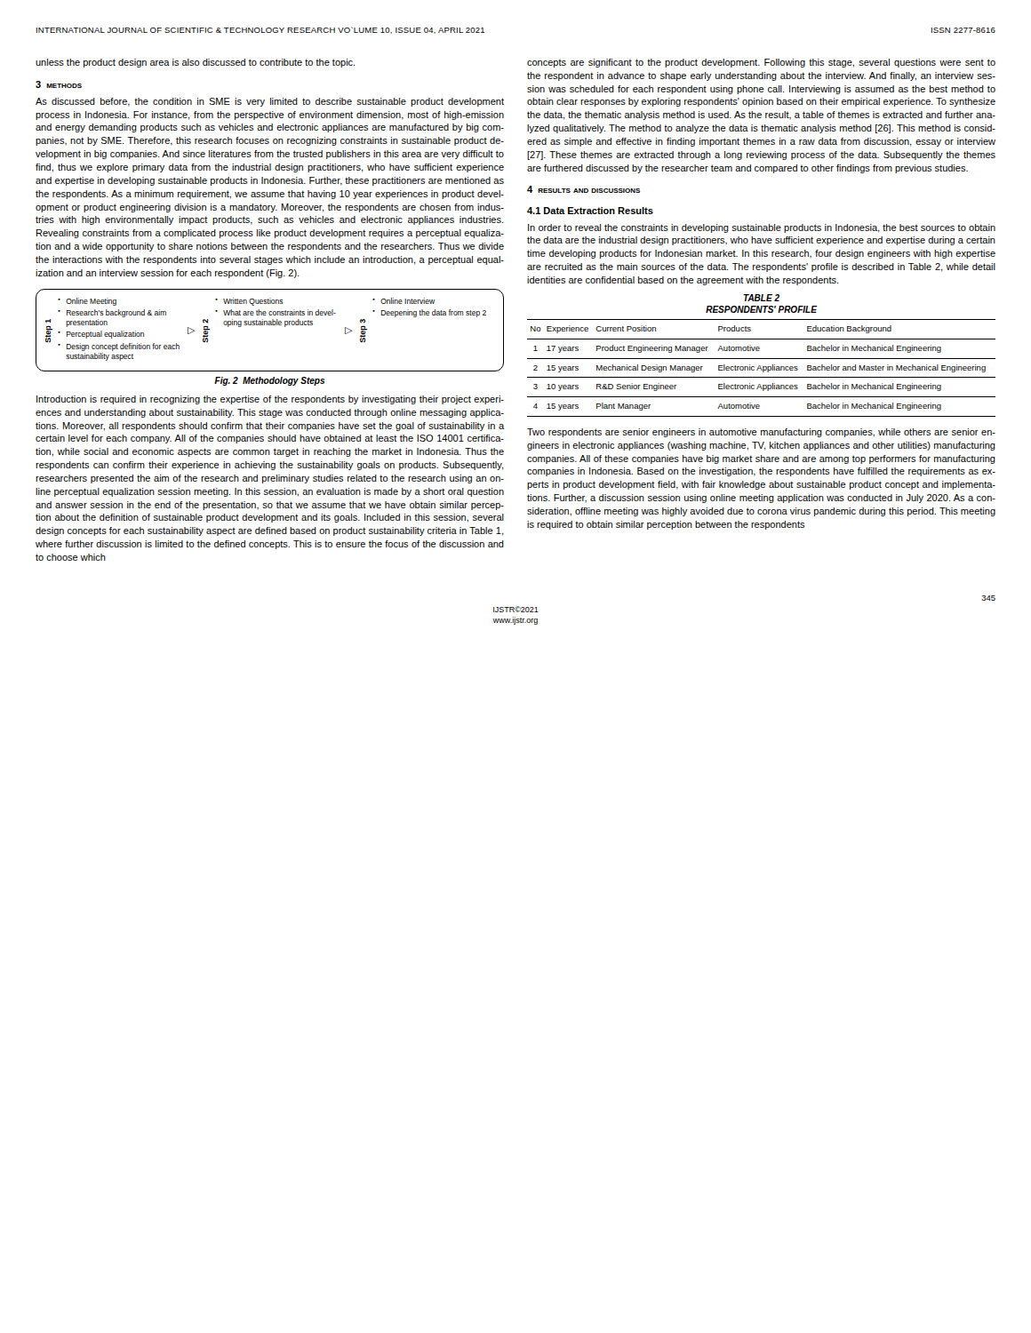INTERNATIONAL JOURNAL OF SCIENTIFIC & TECHNOLOGY RESEARCH VO`LUME 10, ISSUE 04, APRIL 2021
ISSN 2277-8616
unless the product design area is also discussed to contribute to the topic.
3 METHODS
As discussed before, the condition in SME is very limited to describe sustainable product development process in Indonesia. For instance, from the perspective of environment dimension, most of high-emission and energy demanding products such as vehicles and electronic appliances are manufactured by big companies, not by SME. Therefore, this research focuses on recognizing constraints in sustainable product development in big companies. And since literatures from the trusted publishers in this area are very difficult to find, thus we explore primary data from the industrial design practitioners, who have sufficient experience and expertise in developing sustainable products in Indonesia. Further, these practitioners are mentioned as the respondents. As a minimum requirement, we assume that having 10 year experiences in product development or product engineering division is a mandatory. Moreover, the respondents are chosen from industries with high environmentally impact products, such as vehicles and electronic appliances industries. Revealing constraints from a complicated process like product development requires a perceptual equalization and a wide opportunity to share notions between the respondents and the researchers. Thus we divide the interactions with the respondents into several stages which include an introduction, a perceptual equalization and an interview session for each respondent (Fig. 2).
Step 1
Online Meeting
Research's background & aim presentation
Perceptual equalization
Design concept definition for each sustainability aspect
▷
Step 2
Written Questions
What are the constraints in developing sustainable products
▷
Step 3
Online Interview
Deepening the data from step 2
Fig. 2 Methodology Steps
Introduction is required in recognizing the expertise of the respondents by investigating their project experiences and understanding about sustainability. This stage was conducted through online messaging applications. Moreover, all respondents should confirm that their companies have set the goal of sustainability in a certain level for each company. All of the companies should have obtained at least the ISO 14001 certification, while social and economic aspects are common target in reaching the market in Indonesia. Thus the respondents can confirm their experience in achieving the sustainability goals on products. Subsequently, researchers presented the aim of the research and preliminary studies related to the research using an online perceptual equalization session meeting. In this session, an evaluation is made by a short oral question and answer session in the end of the presentation, so that we assume that we have obtain similar perception about the definition of sustainable product development and its goals. Included in this session, several design concepts for each sustainability aspect are defined based on product sustainability criteria in Table 1, where further discussion is limited to the defined concepts. This is to ensure the focus of the discussion and to choose which
concepts are significant to the product development. Following this stage, several questions were sent to the respondent in advance to shape early understanding about the interview. And finally, an interview session was scheduled for each respondent using phone call. Interviewing is assumed as the best method to obtain clear responses by exploring respondents' opinion based on their empirical experience. To synthesize the data, the thematic analysis method is used. As the result, a table of themes is extracted and further analyzed qualitatively. The method to analyze the data is thematic analysis method [26]. This method is considered as simple and effective in finding important themes in a raw data from discussion, essay or interview [27]. These themes are extracted through a long reviewing process of the data. Subsequently the themes are furthered discussed by the researcher team and compared to other findings from previous studies.
4 RESULTS AND DISCUSSIONS
4.1 Data Extraction Results
In order to reveal the constraints in developing sustainable products in Indonesia, the best sources to obtain the data are the industrial design practitioners, who have sufficient experience and expertise during a certain time developing products for Indonesian market. In this research, four design engineers with high expertise are recruited as the main sources of the data. The respondents' profile is described in Table 2, while detail identities are confidential based on the agreement with the respondents.
TABLE 2
RESPONDENTS' PROFILE
| No | Experience | Current Position | Products | Education Background |
| --- | --- | --- | --- | --- |
| 1 | 17 years | Product Engineering Manager | Automotive | Bachelor in Mechanical Engineering |
| 2 | 15 years | Mechanical Design Manager | Electronic Appliances | Bachelor and Master in Mechanical Engineering |
| 3 | 10 years | R&D Senior Engineer | Electronic Appliances | Bachelor in Mechanical Engineering |
| 4 | 15 years | Plant Manager | Automotive | Bachelor in Mechanical Engineering |
Two respondents are senior engineers in automotive manufacturing companies, while others are senior engineers in electronic appliances (washing machine, TV, kitchen appliances and other utilities) manufacturing companies. All of these companies have big market share and are among top performers for manufacturing companies in Indonesia. Based on the investigation, the respondents have fulfilled the requirements as experts in product development field, with fair knowledge about sustainable product concept and implementations. Further, a discussion session using online meeting application was conducted in July 2020. As a consideration, offline meeting was highly avoided due to corona virus pandemic during this period. This meeting is required to obtain similar perception between the respondents
345
IJSTR©2021
www.ijstr.org